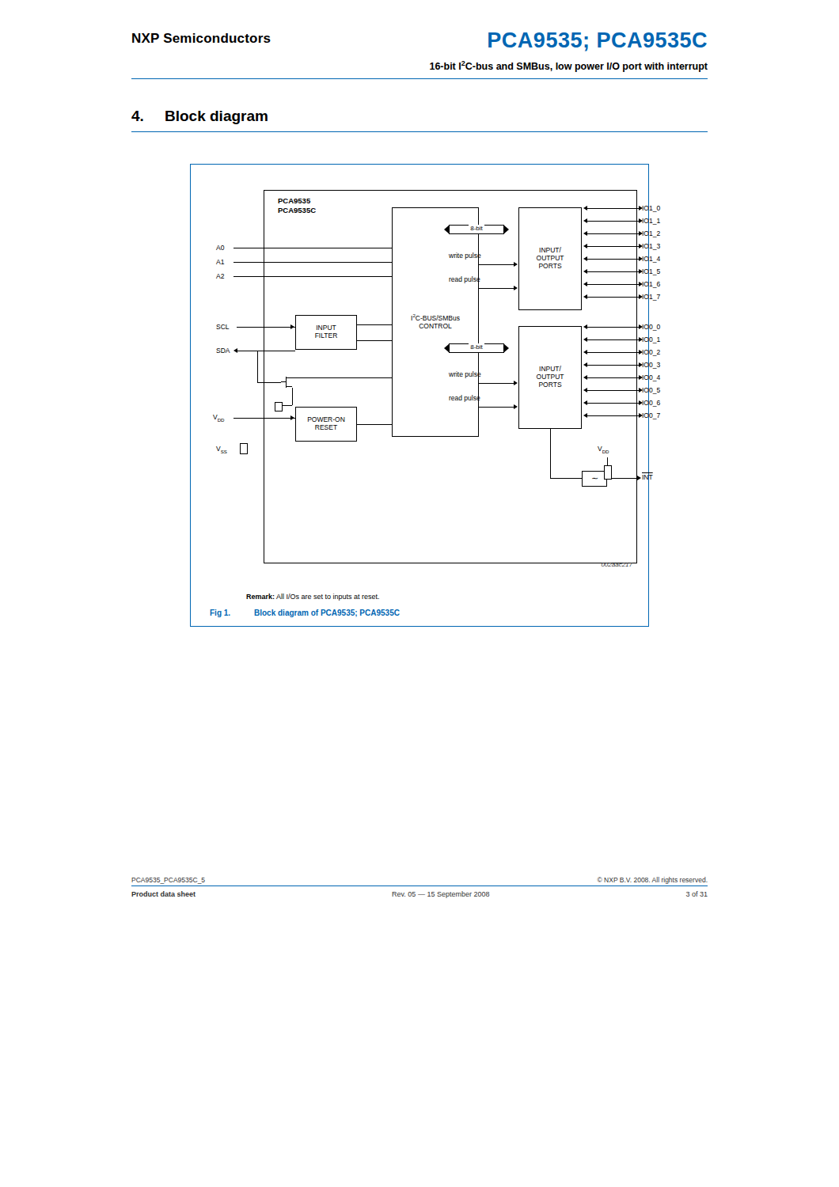NXP Semiconductors
PCA9535; PCA9535C
16-bit I2C-bus and SMBus, low power I/O port with interrupt
4. Block diagram
PCA9535
PCA9535C
A0
A1
A2
SCL
SDA
VDD
VSS
INPUT
FILTER
POWER-ON
RESET
I2C-BUS/SMBus
CONTROL
INPUT/
OUTPUT
PORTS
INPUT/
OUTPUT
PORTS
8-bit
8-bit
write pulse
read pulse
write pulse
read pulse
IO1_0
IO1_1
IO1_2
IO1_3
IO1_4
IO1_5
IO1_6
IO1_7
IO0_0
IO0_1
IO0_2
IO0_3
IO0_4
IO0_5
IO0_6
IO0_7
∼
INT
VDD
002aac217
Remark: All I/Os are set to inputs at reset.
Fig 1. Block diagram of PCA9535; PCA9535C
PCA9535_PCA9535C_5
© NXP B.V. 2008. All rights reserved.
Product data sheet
Rev. 05 — 15 September 2008
3 of 31